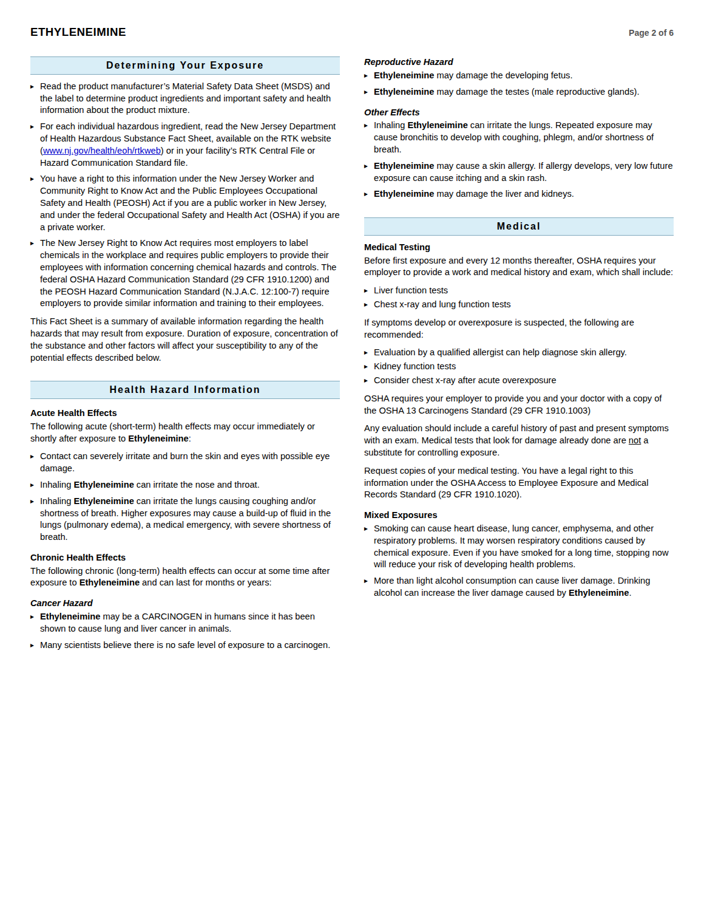ETHYLENEIMINE Page 2 of 6
Determining Your Exposure
Read the product manufacturer’s Material Safety Data Sheet (MSDS) and the label to determine product ingredients and important safety and health information about the product mixture.
For each individual hazardous ingredient, read the New Jersey Department of Health Hazardous Substance Fact Sheet, available on the RTK website (www.nj.gov/health/eoh/rtkweb) or in your facility’s RTK Central File or Hazard Communication Standard file.
You have a right to this information under the New Jersey Worker and Community Right to Know Act and the Public Employees Occupational Safety and Health (PEOSH) Act if you are a public worker in New Jersey, and under the federal Occupational Safety and Health Act (OSHA) if you are a private worker.
The New Jersey Right to Know Act requires most employers to label chemicals in the workplace and requires public employers to provide their employees with information concerning chemical hazards and controls. The federal OSHA Hazard Communication Standard (29 CFR 1910.1200) and the PEOSH Hazard Communication Standard (N.J.A.C. 12:100-7) require employers to provide similar information and training to their employees.
This Fact Sheet is a summary of available information regarding the health hazards that may result from exposure. Duration of exposure, concentration of the substance and other factors will affect your susceptibility to any of the potential effects described below.
Health Hazard Information
Acute Health Effects
The following acute (short-term) health effects may occur immediately or shortly after exposure to Ethyleneimine:
Contact can severely irritate and burn the skin and eyes with possible eye damage.
Inhaling Ethyleneimine can irritate the nose and throat.
Inhaling Ethyleneimine can irritate the lungs causing coughing and/or shortness of breath. Higher exposures may cause a build-up of fluid in the lungs (pulmonary edema), a medical emergency, with severe shortness of breath.
Chronic Health Effects
The following chronic (long-term) health effects can occur at some time after exposure to Ethyleneimine and can last for months or years:
Cancer Hazard
Ethyleneimine may be a CARCINOGEN in humans since it has been shown to cause lung and liver cancer in animals.
Many scientists believe there is no safe level of exposure to a carcinogen.
Reproductive Hazard
Ethyleneimine may damage the developing fetus.
Ethyleneimine may damage the testes (male reproductive glands).
Other Effects
Inhaling Ethyleneimine can irritate the lungs. Repeated exposure may cause bronchitis to develop with coughing, phlegm, and/or shortness of breath.
Ethyleneimine may cause a skin allergy. If allergy develops, very low future exposure can cause itching and a skin rash.
Ethyleneimine may damage the liver and kidneys.
Medical
Medical Testing
Before first exposure and every 12 months thereafter, OSHA requires your employer to provide a work and medical history and exam, which shall include:
Liver function tests
Chest x-ray and lung function tests
If symptoms develop or overexposure is suspected, the following are recommended:
Evaluation by a qualified allergist can help diagnose skin allergy.
Kidney function tests
Consider chest x-ray after acute overexposure
OSHA requires your employer to provide you and your doctor with a copy of the OSHA 13 Carcinogens Standard (29 CFR 1910.1003)
Any evaluation should include a careful history of past and present symptoms with an exam. Medical tests that look for damage already done are not a substitute for controlling exposure.
Request copies of your medical testing. You have a legal right to this information under the OSHA Access to Employee Exposure and Medical Records Standard (29 CFR 1910.1020).
Mixed Exposures
Smoking can cause heart disease, lung cancer, emphysema, and other respiratory problems. It may worsen respiratory conditions caused by chemical exposure. Even if you have smoked for a long time, stopping now will reduce your risk of developing health problems.
More than light alcohol consumption can cause liver damage. Drinking alcohol can increase the liver damage caused by Ethyleneimine.